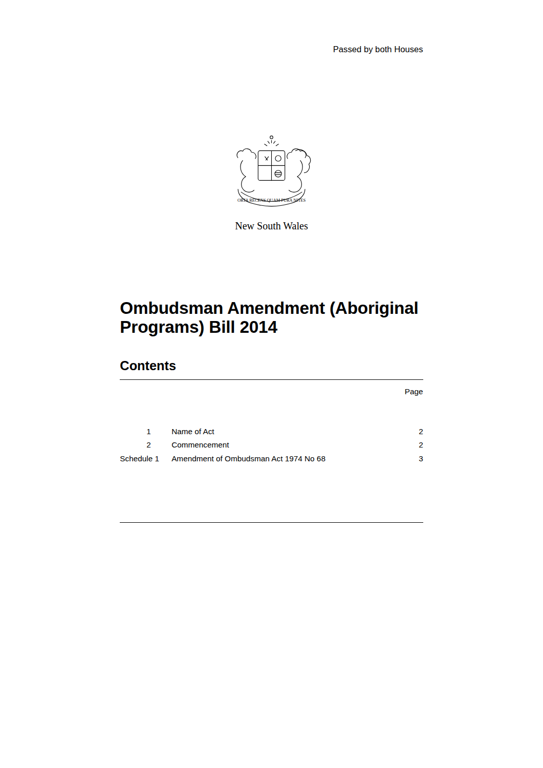Passed by both Houses
New South Wales
Ombudsman Amendment (Aboriginal Programs) Bill 2014
Contents
| | | Page |
| 1 | Name of Act | 2 |
| 2 | Commencement | 2 |
| Schedule 1 | Amendment of Ombudsman Act 1974 No 68 | 3 |